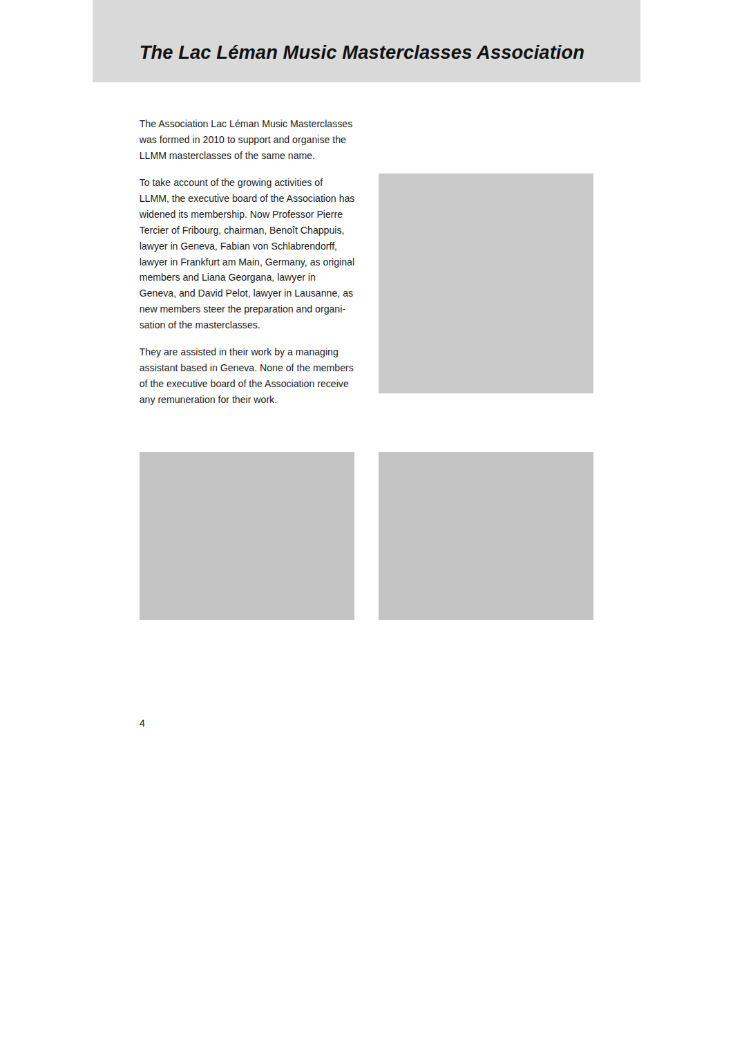The Lac Léman Music Masterclasses Association
The Association Lac Léman Music Master­classes was formed in 2010 to support and organise the LLMM masterclasses of the same name.
To take account of the growing activities of LLMM, the executive board of the Association has widened its membership. Now Professor Pierre Tercier of Fribourg, chairman, Benoît Chappuis, lawyer in Geneva, Fabian von Schlabrendorff, lawyer in Frankfurt am Main, Germany, as original members and Liana Georgana, lawyer in Geneva, and David Pelot, lawyer in Lausanne, as new members steer the preparation and organi­sation of the masterclasses.
They are assisted in their work by a mana­ging assistant based in Geneva. None of the members of the executive board of the Association receive any remuneration for their work.
4